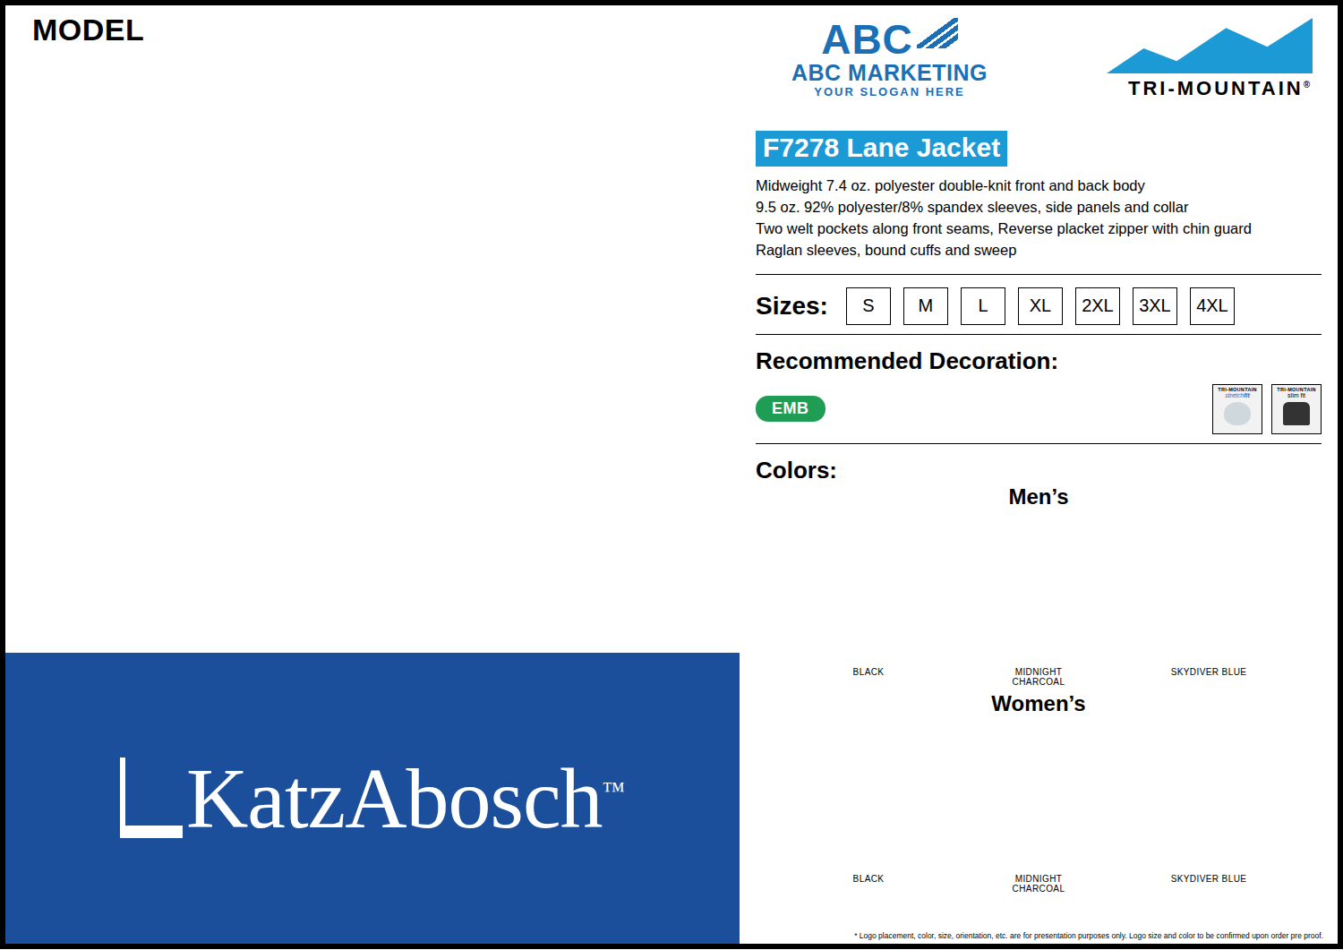MODEL
KatzAbosch™
ABC
ABC MARKETING
YOUR SLOGAN HERE
TRI-MOUNTAIN®
F7278 Lane Jacket
Midweight 7.4 oz. polyester double-knit front and back body
9.5 oz. 92% polyester/8% spandex sleeves, side panels and collar
Two welt pockets along front seams, Reverse placket zipper with chin guard
Raglan sleeves, bound cuffs and sweep
Sizes: S M L XL 2XL 3XL 4XL
Recommended Decoration:
EMB
TRI-MOUNTAIN
stretchfit
TRI-MOUNTAIN
slim fit
Colors:
Men’s
BLACK
MIDNIGHT
CHARCOAL
SKYDIVER BLUE
Women’s
BLACK
MIDNIGHT
CHARCOAL
SKYDIVER BLUE
* Logo placement, color, size, orientation, etc. are for presentation purposes only. Logo size and color to be confirmed upon order pre proof.